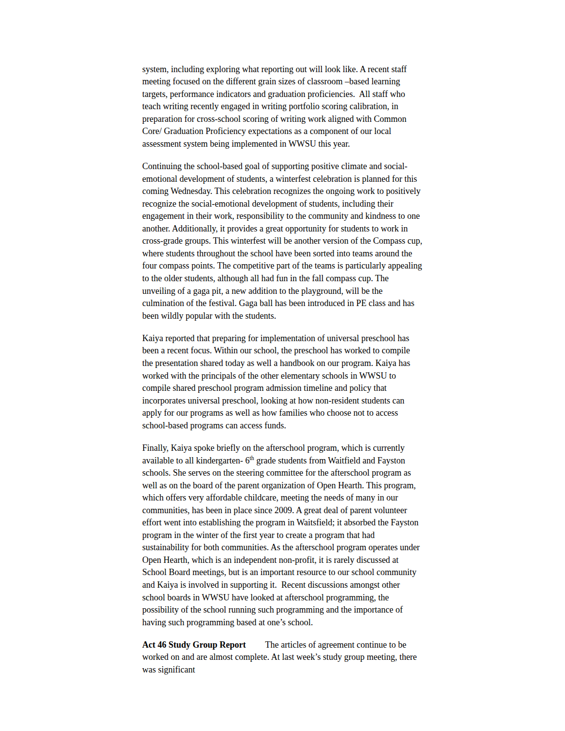system, including exploring what reporting out will look like. A recent staff meeting focused on the different grain sizes of classroom –based learning targets, performance indicators and graduation proficiencies. All staff who teach writing recently engaged in writing portfolio scoring calibration, in preparation for cross-school scoring of writing work aligned with Common Core/ Graduation Proficiency expectations as a component of our local assessment system being implemented in WWSU this year.
Continuing the school-based goal of supporting positive climate and social-emotional development of students, a winterfest celebration is planned for this coming Wednesday. This celebration recognizes the ongoing work to positively recognize the social-emotional development of students, including their engagement in their work, responsibility to the community and kindness to one another. Additionally, it provides a great opportunity for students to work in cross-grade groups. This winterfest will be another version of the Compass cup, where students throughout the school have been sorted into teams around the four compass points. The competitive part of the teams is particularly appealing to the older students, although all had fun in the fall compass cup. The unveiling of a gaga pit, a new addition to the playground, will be the culmination of the festival. Gaga ball has been introduced in PE class and has been wildly popular with the students.
Kaiya reported that preparing for implementation of universal preschool has been a recent focus. Within our school, the preschool has worked to compile the presentation shared today as well a handbook on our program. Kaiya has worked with the principals of the other elementary schools in WWSU to compile shared preschool program admission timeline and policy that incorporates universal preschool, looking at how non-resident students can apply for our programs as well as how families who choose not to access school-based programs can access funds.
Finally, Kaiya spoke briefly on the afterschool program, which is currently available to all kindergarten- 6th grade students from Waitfield and Fayston schools. She serves on the steering committee for the afterschool program as well as on the board of the parent organization of Open Hearth. This program, which offers very affordable childcare, meeting the needs of many in our communities, has been in place since 2009. A great deal of parent volunteer effort went into establishing the program in Waitsfield; it absorbed the Fayston program in the winter of the first year to create a program that had sustainability for both communities. As the afterschool program operates under Open Hearth, which is an independent non-profit, it is rarely discussed at School Board meetings, but is an important resource to our school community and Kaiya is involved in supporting it. Recent discussions amongst other school boards in WWSU have looked at afterschool programming, the possibility of the school running such programming and the importance of having such programming based at one’s school.
Act 46 Study Group Report The articles of agreement continue to be worked on and are almost complete. At last week’s study group meeting, there was significant